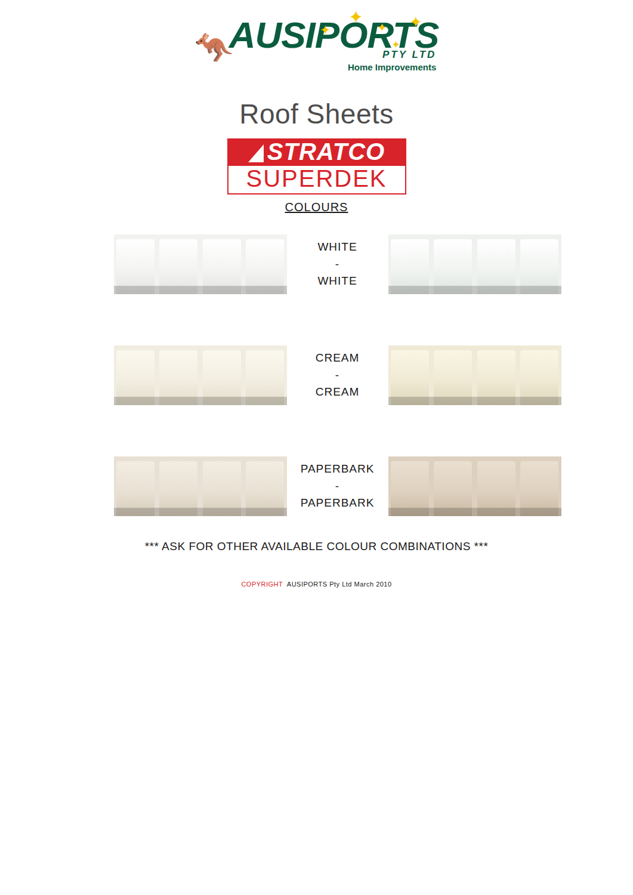🦘
✦ ✦ ✦ ✦ ✦
AUSIPORTS
PTY LTD
Home Improvements
Roof Sheets
STRATCO
SUPERDEK
COLOURS
WHITE
-
WHITE
CREAM
-
CREAM
PAPERBARK
-
PAPERBARK
*** ASK FOR OTHER AVAILABLE COLOUR COMBINATIONS ***
COPYRIGHT AUSIPORTS Pty Ltd March 2010